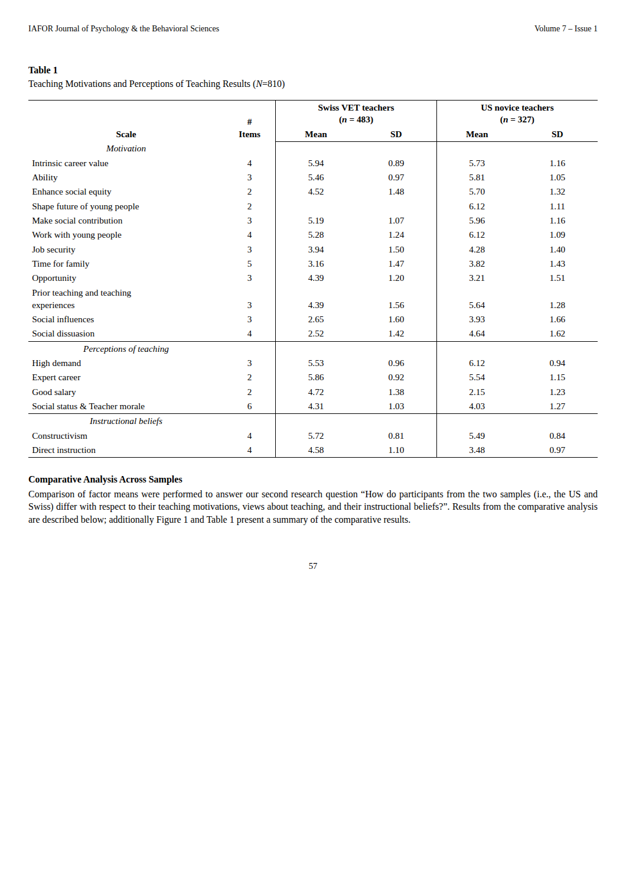IAFOR Journal of Psychology & the Behavioral Sciences Volume 7 – Issue 1
Table 1
Teaching Motivations and Perceptions of Teaching Results (N=810)
| Scale | # Items | Swiss VET teachers ( n = 483) | US novice teachers ( n = 327) |
| --- | --- | --- | --- |
| Mean | SD | Mean | SD |
| Motivation | | | | | |
| Intrinsic career value | 4 | 5.94 | 0.89 | 5.73 | 1.16 |
| Ability | 3 | 5.46 | 0.97 | 5.81 | 1.05 |
| Enhance social equity | 2 | 4.52 | 1.48 | 5.70 | 1.32 |
| Shape future of young people | 2 | 5.19 | 1.07 | 6.12 | 1.11 |
| Make social contribution | 3 | 5.96 | 1.16 |
| Work with young people | 4 | 5.28 | 1.24 | 6.12 | 1.09 |
| Job security | 3 | 3.94 | 1.50 | 4.28 | 1.40 |
| Time for family | 5 | 3.16 | 1.47 | 3.82 | 1.43 |
| Opportunity | 3 | 4.39 | 1.20 | 3.21 | 1.51 |
| Prior teaching and teaching experiences | 3 | 4.39 | 1.56 | 5.64 | 1.28 |
| Social influences | 3 | 2.65 | 1.60 | 3.93 | 1.66 |
| Social dissuasion | 4 | 2.52 | 1.42 | 4.64 | 1.62 |
| Perceptions of teaching | | | | | |
| High demand | 3 | 5.53 | 0.96 | 6.12 | 0.94 |
| Expert career | 2 | 5.86 | 0.92 | 5.54 | 1.15 |
| Good salary | 2 | 4.72 | 1.38 | 2.15 | 1.23 |
| Social status & Teacher morale | 6 | 4.31 | 1.03 | 4.03 | 1.27 |
| Instructional beliefs | | | | | |
| Constructivism | 4 | 5.72 | 0.81 | 5.49 | 0.84 |
| Direct instruction | 4 | 4.58 | 1.10 | 3.48 | 0.97 |
Comparative Analysis Across Samples
Comparison of factor means were performed to answer our second research question “How do participants from the two samples (i.e., the US and Swiss) differ with respect to their teaching motivations, views about teaching, and their instructional beliefs?”. Results from the comparative analysis are described below; additionally Figure 1 and Table 1 present a summary of the comparative results.
57